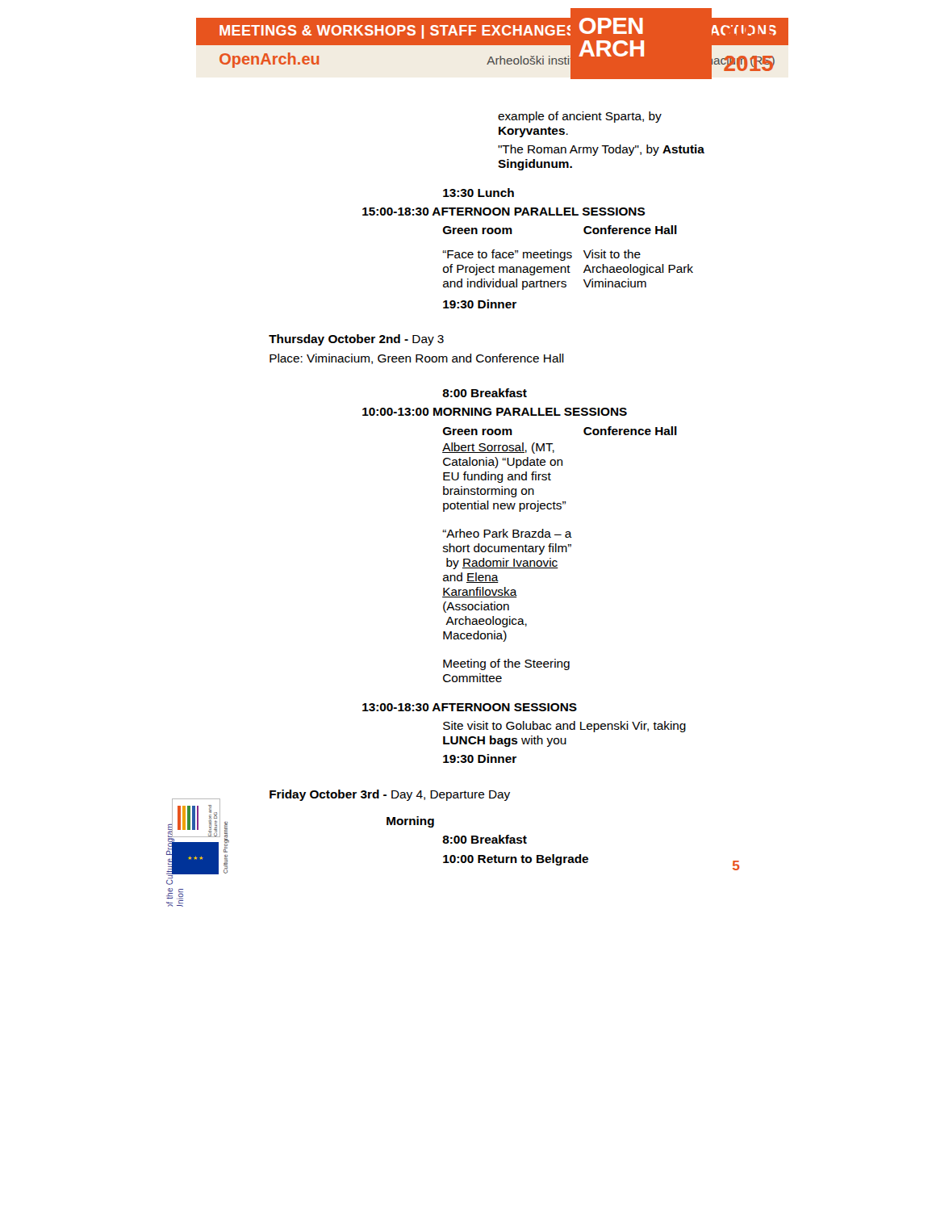MEETINGS & WORKSHOPS | STAFF EXCHANGES | EXPERIMENTAL ACTIONS
OpenArch.eu
Arheološki institut SANU Beograd - Viminacium (RS)
OPEN
ARCH
2011
2015
With the support of the Culture Program
of the European Union
Education and Culture DG
★★★
Culture Programme
example of ancient Sparta, by Koryvantes.
"The Roman Army Today", by Astutia Singidunum.
13:30 Lunch
15:00-18:30 AFTERNOON PARALLEL SESSIONS
Green room
Conference Hall
“Face to face” meetings of Project management and individual partners
Visit to the Archaeological Park Viminacium
19:30 Dinner
Thursday October 2nd - Day 3
Place: Viminacium, Green Room and Conference Hall
8:00 Breakfast
10:00-13:00 MORNING PARALLEL SESSIONS
Green room
Conference Hall
Albert Sorrosal, (MT, Catalonia) “Update on EU funding and first brainstorming on potential new projects”
“Arheo Park Brazda – a short documentary film” by Radomir Ivanovic and Elena Karanfilovska (Association Archaeologica, Macedonia)
Meeting of the Steering Committee
13:00-18:30 AFTERNOON SESSIONS
Site visit to Golubac and Lepenski Vir, taking LUNCH bags with you
19:30 Dinner
Friday October 3rd - Day 4, Departure Day
Morning
8:00 Breakfast
10:00 Return to Belgrade
5